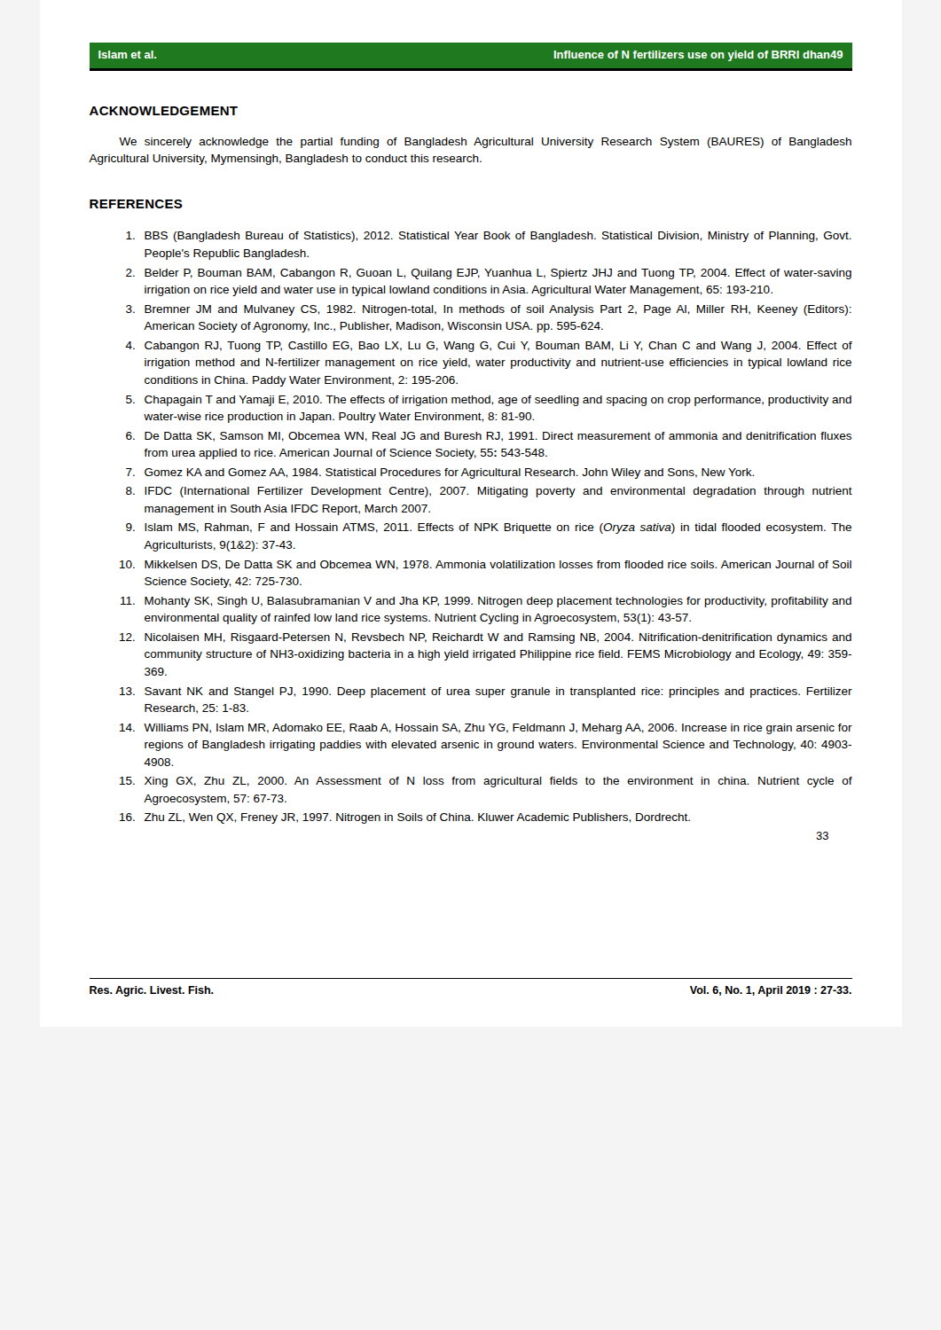Islam et al. Influence of N fertilizers use on yield of BRRI dhan49
ACKNOWLEDGEMENT
We sincerely acknowledge the partial funding of Bangladesh Agricultural University Research System (BAURES) of Bangladesh Agricultural University, Mymensingh, Bangladesh to conduct this research.
REFERENCES
BBS (Bangladesh Bureau of Statistics), 2012. Statistical Year Book of Bangladesh. Statistical Division, Ministry of Planning, Govt. People's Republic Bangladesh.
Belder P, Bouman BAM, Cabangon R, Guoan L, Quilang EJP, Yuanhua L, Spiertz JHJ and Tuong TP, 2004. Effect of water-saving irrigation on rice yield and water use in typical lowland conditions in Asia. Agricultural Water Management, 65: 193-210.
Bremner JM and Mulvaney CS, 1982. Nitrogen-total, In methods of soil Analysis Part 2, Page Al, Miller RH, Keeney (Editors): American Society of Agronomy, Inc., Publisher, Madison, Wisconsin USA. pp. 595-624.
Cabangon RJ, Tuong TP, Castillo EG, Bao LX, Lu G, Wang G, Cui Y, Bouman BAM, Li Y, Chan C and Wang J, 2004. Effect of irrigation method and N-fertilizer management on rice yield, water productivity and nutrient-use efficiencies in typical lowland rice conditions in China. Paddy Water Environment, 2: 195-206.
Chapagain T and Yamaji E, 2010. The effects of irrigation method, age of seedling and spacing on crop performance, productivity and water-wise rice production in Japan. Poultry Water Environment, 8: 81-90.
De Datta SK, Samson MI, Obcemea WN, Real JG and Buresh RJ, 1991. Direct measurement of ammonia and denitrification fluxes from urea applied to rice. American Journal of Science Society, 55: 543-548.
Gomez KA and Gomez AA, 1984. Statistical Procedures for Agricultural Research. John Wiley and Sons, New York.
IFDC (International Fertilizer Development Centre), 2007. Mitigating poverty and environmental degradation through nutrient management in South Asia IFDC Report, March 2007.
Islam MS, Rahman, F and Hossain ATMS, 2011. Effects of NPK Briquette on rice (Oryza sativa) in tidal flooded ecosystem. The Agriculturists, 9(1&2): 37-43.
Mikkelsen DS, De Datta SK and Obcemea WN, 1978. Ammonia volatilization losses from flooded rice soils. American Journal of Soil Science Society, 42: 725-730.
Mohanty SK, Singh U, Balasubramanian V and Jha KP, 1999. Nitrogen deep placement technologies for productivity, profitability and environmental quality of rainfed low land rice systems. Nutrient Cycling in Agroecosystem, 53(1): 43-57.
Nicolaisen MH, Risgaard-Petersen N, Revsbech NP, Reichardt W and Ramsing NB, 2004. Nitrification-denitrification dynamics and community structure of NH3-oxidizing bacteria in a high yield irrigated Philippine rice field. FEMS Microbiology and Ecology, 49: 359-369.
Savant NK and Stangel PJ, 1990. Deep placement of urea super granule in transplanted rice: principles and practices. Fertilizer Research, 25: 1-83.
Williams PN, Islam MR, Adomako EE, Raab A, Hossain SA, Zhu YG, Feldmann J, Meharg AA, 2006. Increase in rice grain arsenic for regions of Bangladesh irrigating paddies with elevated arsenic in ground waters. Environmental Science and Technology, 40: 4903-4908.
Xing GX, Zhu ZL, 2000. An Assessment of N loss from agricultural fields to the environment in china. Nutrient cycle of Agroecosystem, 57: 67-73.
Zhu ZL, Wen QX, Freney JR, 1997. Nitrogen in Soils of China. Kluwer Academic Publishers, Dordrecht.
33
Res. Agric. Livest. Fish. Vol. 6, No. 1, April 2019 : 27-33.